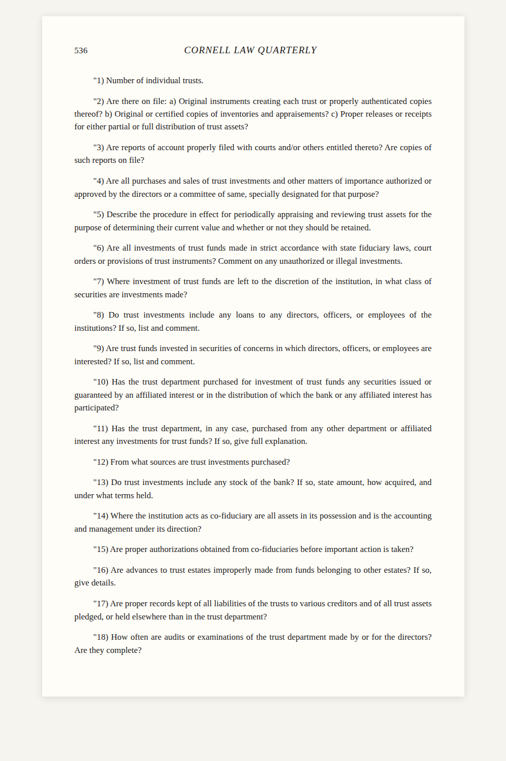536 CORNELL LAW QUARTERLY
Number of individual trusts.
Are there on file: a) Original instruments creating each trust or properly authenticated copies thereof? b) Original or certified copies of inventories and appraisements? c) Proper releases or receipts for either partial or full distribution of trust assets?
Are reports of account properly filed with courts and/or others entitled thereto? Are copies of such reports on file?
Are all purchases and sales of trust investments and other matters of importance authorized or approved by the directors or a committee of same, specially designated for that purpose?
Describe the procedure in effect for periodically appraising and reviewing trust assets for the purpose of determining their current value and whether or not they should be retained.
Are all investments of trust funds made in strict accordance with state fiduciary laws, court orders or provisions of trust instruments? Comment on any unauthorized or illegal investments.
Where investment of trust funds are left to the discretion of the institution, in what class of securities are investments made?
Do trust investments include any loans to any directors, officers, or employees of the institutions? If so, list and comment.
Are trust funds invested in securities of concerns in which directors, officers, or employees are interested? If so, list and comment.
Has the trust department purchased for investment of trust funds any securities issued or guaranteed by an affiliated interest or in the distribution of which the bank or any affiliated interest has participated?
Has the trust department, in any case, purchased from any other department or affiliated interest any investments for trust funds? If so, give full explanation.
From what sources are trust investments purchased?
Do trust investments include any stock of the bank? If so, state amount, how acquired, and under what terms held.
Where the institution acts as co-fiduciary are all assets in its possession and is the accounting and management under its direction?
Are proper authorizations obtained from co-fiduciaries before important action is taken?
Are advances to trust estates improperly made from funds belonging to other estates? If so, give details.
Are proper records kept of all liabilities of the trusts to various creditors and of all trust assets pledged, or held elsewhere than in the trust department?
How often are audits or examinations of the trust department made by or for the directors? Are they complete?